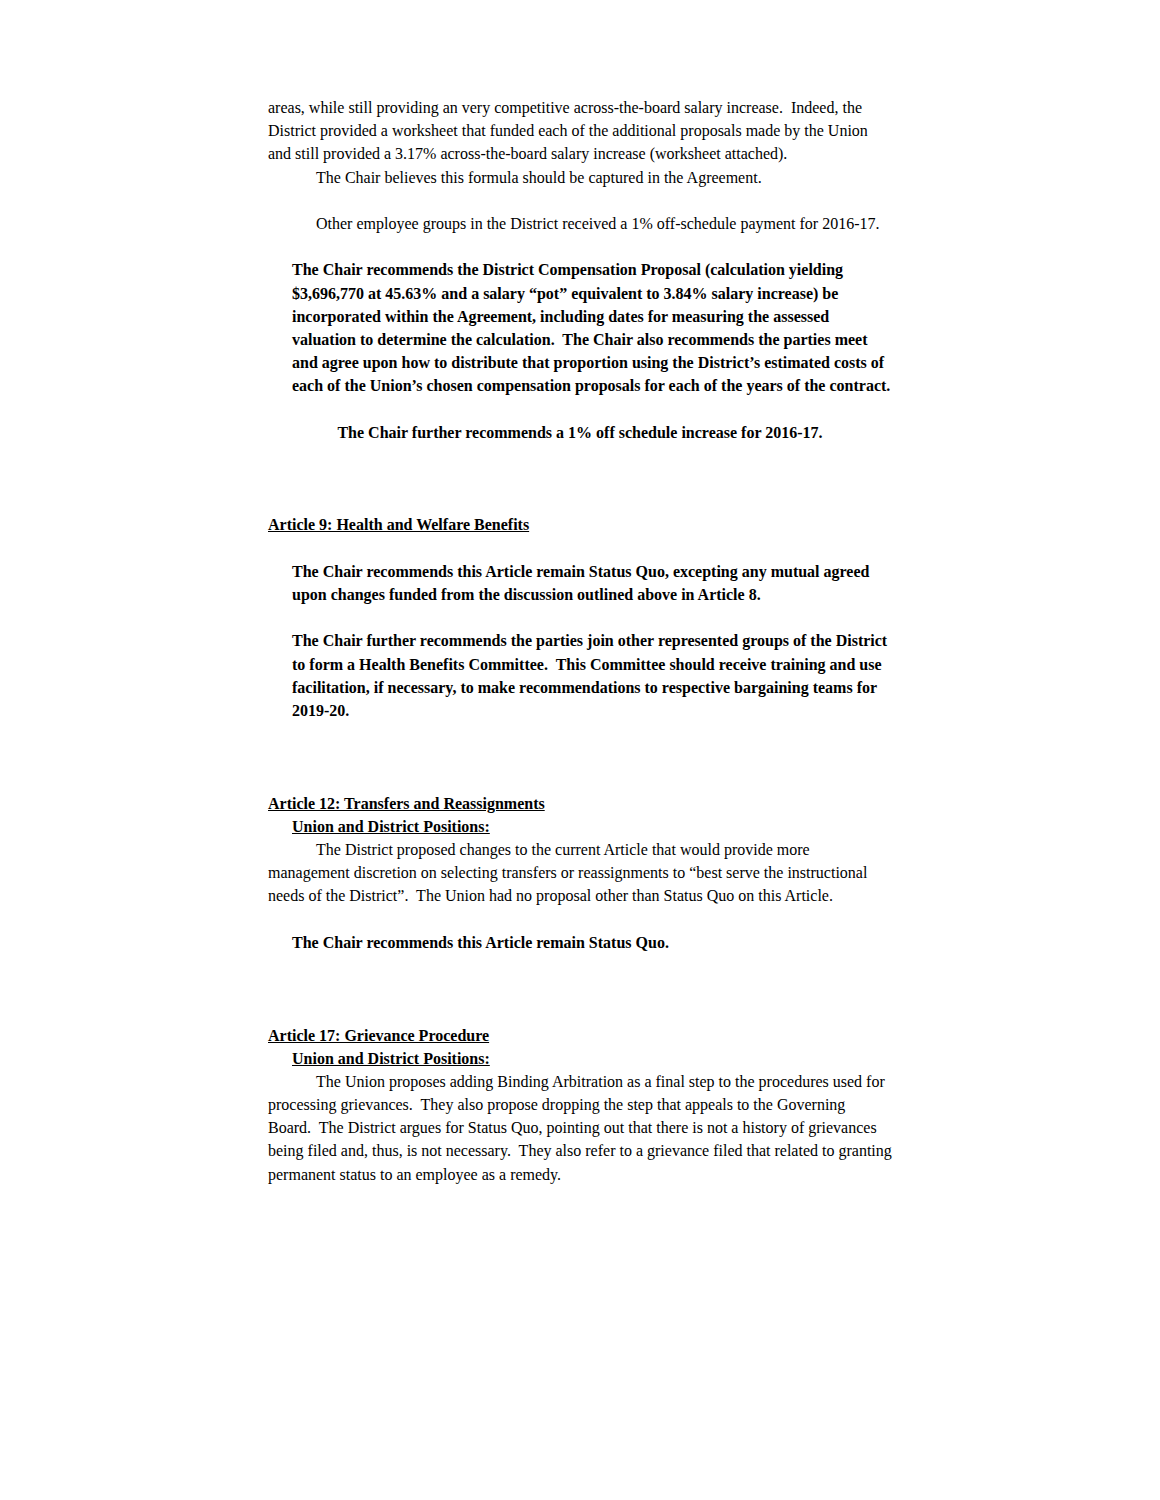areas, while still providing an very competitive across-the-board salary increase. Indeed, the District provided a worksheet that funded each of the additional proposals made by the Union and still provided a 3.17% across-the-board salary increase (worksheet attached).
The Chair believes this formula should be captured in the Agreement.
Other employee groups in the District received a 1% off-schedule payment for 2016-17.
The Chair recommends the District Compensation Proposal (calculation yielding $3,696,770 at 45.63% and a salary “pot” equivalent to 3.84% salary increase) be incorporated within the Agreement, including dates for measuring the assessed valuation to determine the calculation. The Chair also recommends the parties meet and agree upon how to distribute that proportion using the District’s estimated costs of each of the Union’s chosen compensation proposals for each of the years of the contract.
The Chair further recommends a 1% off schedule increase for 2016-17.
Article 9: Health and Welfare Benefits
The Chair recommends this Article remain Status Quo, excepting any mutual agreed upon changes funded from the discussion outlined above in Article 8.
The Chair further recommends the parties join other represented groups of the District to form a Health Benefits Committee. This Committee should receive training and use facilitation, if necessary, to make recommendations to respective bargaining teams for 2019-20.
Article 12: Transfers and Reassignments
Union and District Positions:
The District proposed changes to the current Article that would provide more management discretion on selecting transfers or reassignments to “best serve the instructional needs of the District”. The Union had no proposal other than Status Quo on this Article.
The Chair recommends this Article remain Status Quo.
Article 17: Grievance Procedure
Union and District Positions:
The Union proposes adding Binding Arbitration as a final step to the procedures used for processing grievances. They also propose dropping the step that appeals to the Governing Board. The District argues for Status Quo, pointing out that there is not a history of grievances being filed and, thus, is not necessary. They also refer to a grievance filed that related to granting permanent status to an employee as a remedy.